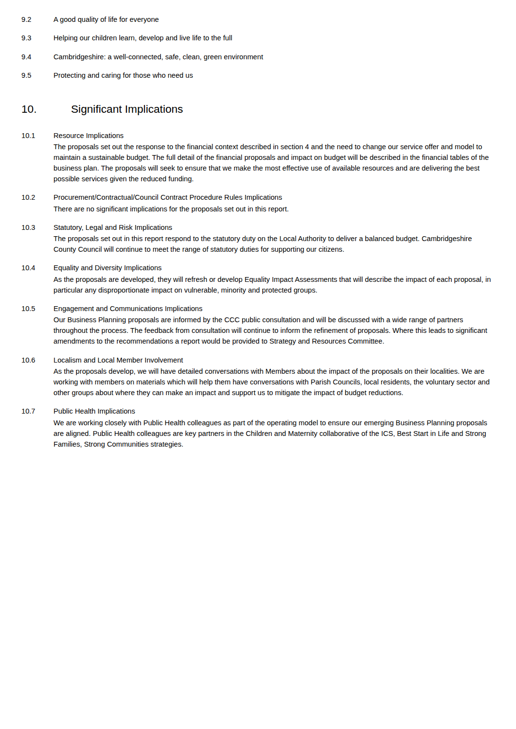9.2
A good quality of life for everyone
9.3
Helping our children learn, develop and live life to the full
9.4
Cambridgeshire: a well-connected, safe, clean, green environment
9.5
Protecting and caring for those who need us
10. Significant Implications
10.1
Resource Implications
The proposals set out the response to the financial context described in section 4 and the need to change our service offer and model to maintain a sustainable budget. The full detail of the financial proposals and impact on budget will be described in the financial tables of the business plan. The proposals will seek to ensure that we make the most effective use of available resources and are delivering the best possible services given the reduced funding.
10.2
Procurement/Contractual/Council Contract Procedure Rules Implications
There are no significant implications for the proposals set out in this report.
10.3
Statutory, Legal and Risk Implications
The proposals set out in this report respond to the statutory duty on the Local Authority to deliver a balanced budget. Cambridgeshire County Council will continue to meet the range of statutory duties for supporting our citizens.
10.4
Equality and Diversity Implications
As the proposals are developed, they will refresh or develop Equality Impact Assessments that will describe the impact of each proposal, in particular any disproportionate impact on vulnerable, minority and protected groups.
10.5
Engagement and Communications Implications
Our Business Planning proposals are informed by the CCC public consultation and will be discussed with a wide range of partners throughout the process. The feedback from consultation will continue to inform the refinement of proposals. Where this leads to significant amendments to the recommendations a report would be provided to Strategy and Resources Committee.
10.6
Localism and Local Member Involvement
As the proposals develop, we will have detailed conversations with Members about the impact of the proposals on their localities. We are working with members on materials which will help them have conversations with Parish Councils, local residents, the voluntary sector and other groups about where they can make an impact and support us to mitigate the impact of budget reductions.
10.7
Public Health Implications
We are working closely with Public Health colleagues as part of the operating model to ensure our emerging Business Planning proposals are aligned. Public Health colleagues are key partners in the Children and Maternity collaborative of the ICS, Best Start in Life and Strong Families, Strong Communities strategies.